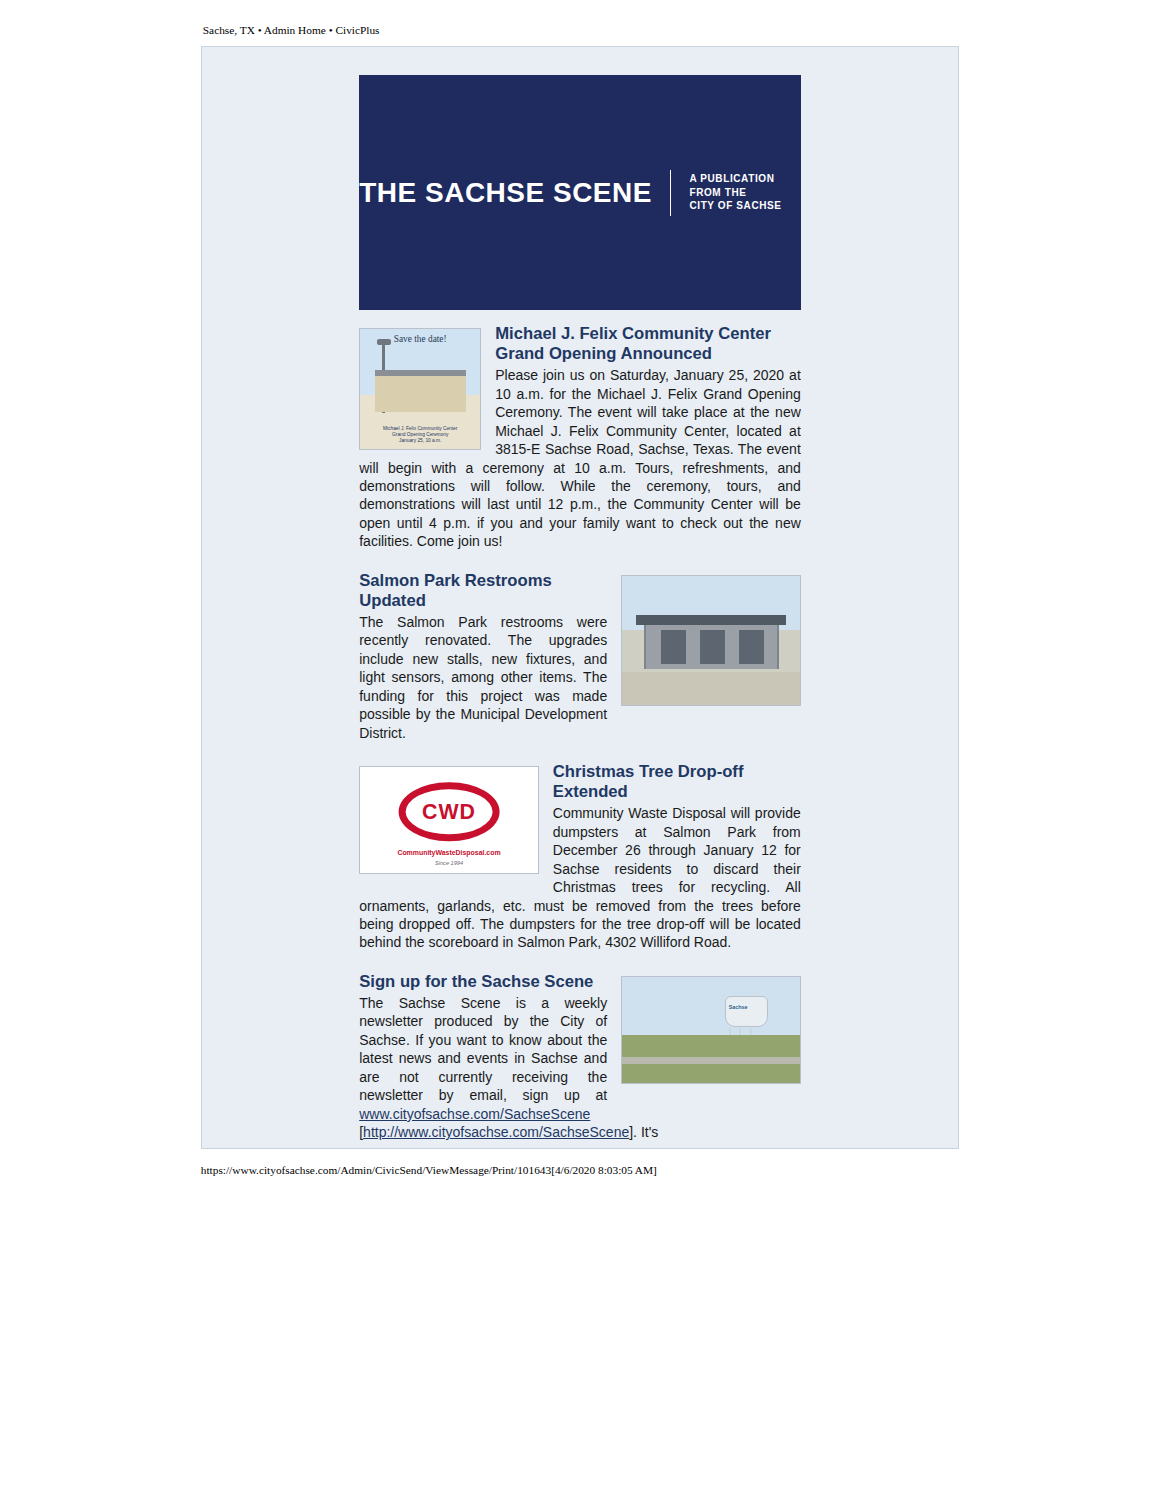Sachse, TX • Admin Home • CivicPlus
THE SACHSE SCENE
A publication from the
City of Sachse
Save the date!
Michael J. Felix Community Center
Grand Opening Ceremony
January 25, 10 a.m.
Michael J. Felix Community Center Grand Opening Announced
Please join us on Saturday, January 25, 2020 at 10 a.m. for the Michael J. Felix Grand Opening Ceremony. The event will take place at the new Michael J. Felix Community Center, located at 3815-E Sachse Road, Sachse, Texas. The event will begin with a ceremony at 10 a.m. Tours, refreshments, and demonstrations will follow. While the ceremony, tours, and demonstrations will last until 12 p.m., the Community Center will be open until 4 p.m. if you and your family want to check out the new facilities. Come join us!
Salmon Park Restrooms Updated
The Salmon Park restrooms were recently renovated. The upgrades include new stalls, new fixtures, and light sensors, among other items. The funding for this project was made possible by the Municipal Development District.
CWD
CommunityWasteDisposal.com
Since 1994
Christmas Tree Drop-off Extended
Community Waste Disposal will provide dumpsters at Salmon Park from December 26 through January 12 for Sachse residents to discard their Christmas trees for recycling. All ornaments, garlands, etc. must be removed from the trees before being dropped off. The dumpsters for the tree drop-off will be located behind the scoreboard in Salmon Park, 4302 Williford Road.
Sachse
Sign up for the Sachse Scene
The Sachse Scene is a weekly newsletter produced by the City of Sachse. If you want to know about the latest news and events in Sachse and are not currently receiving the newsletter by email, sign up at www.cityofsachse.com/SachseScene [http://www.cityofsachse.com/SachseScene]. It's
https://www.cityofsachse.com/Admin/CivicSend/ViewMessage/Print/101643[4/6/2020 8:03:05 AM]